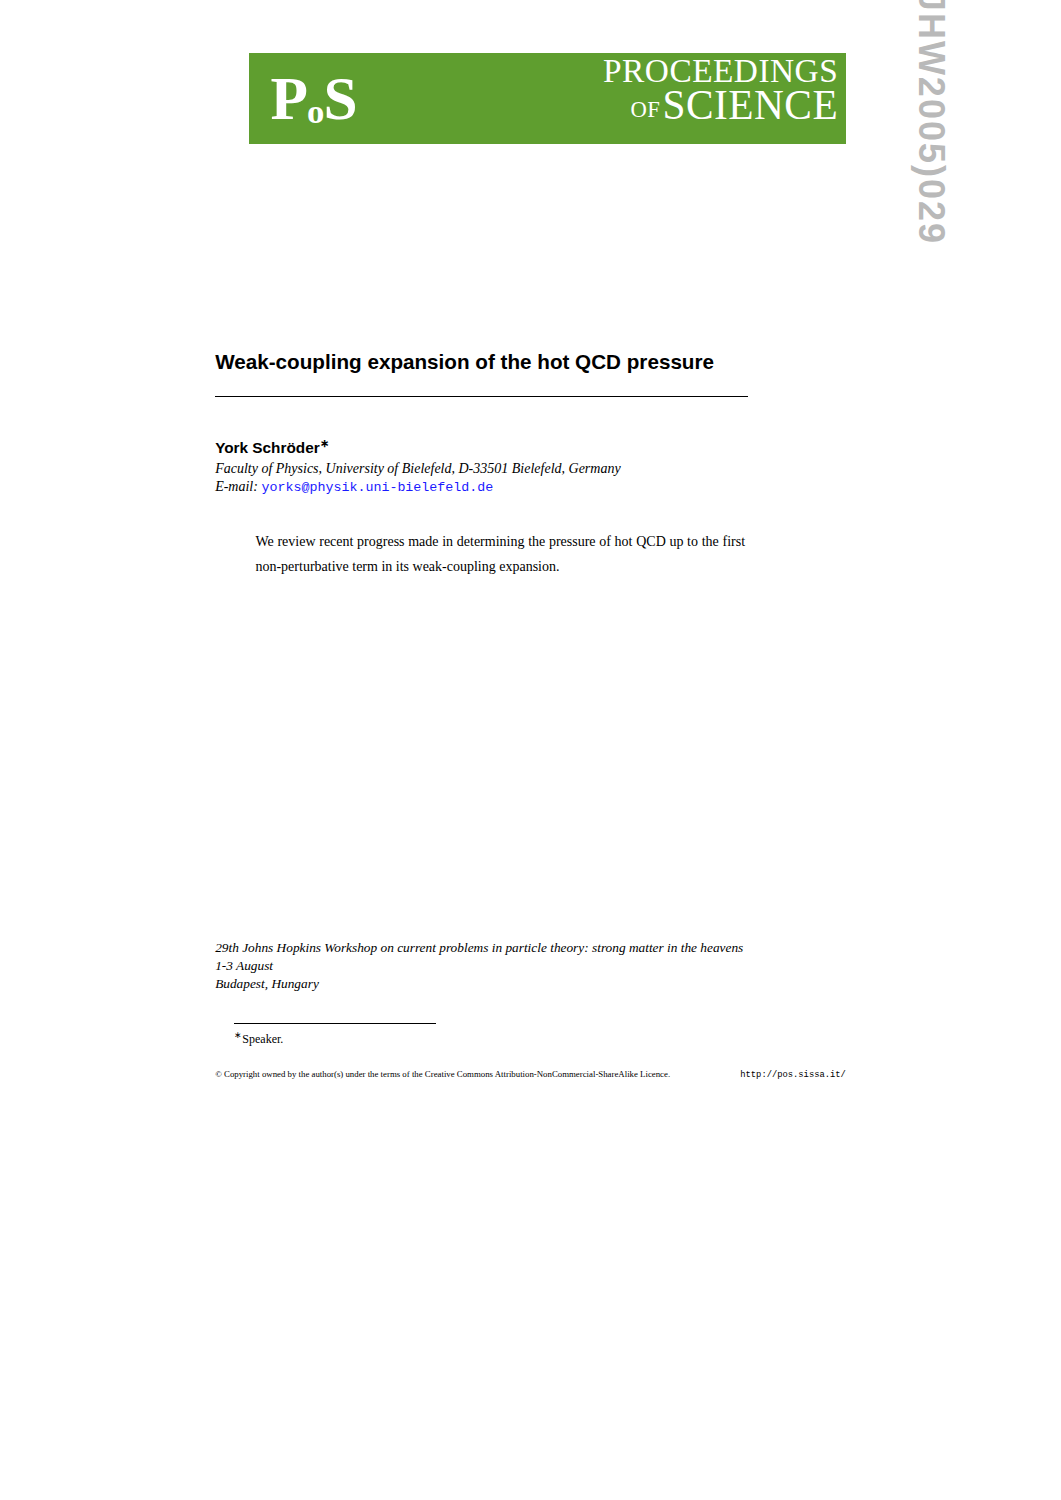Proceedings
of Science
Po S
PoS(JHW2005)029
Weak-coupling expansion of the hot QCD pressure
York Schröder∗
Faculty of Physics, University of Bielefeld, D-33501 Bielefeld, Germany
E-mail: yorks@physik.uni-bielefeld.de
We review recent progress made in determining the pressure of hot QCD up to the first non-perturbative term in its weak-coupling expansion.
29th Johns Hopkins Workshop on current problems in particle theory: strong matter in the heavens
1-3 August
Budapest, Hungary
∗Speaker.
© Copyright owned by the author(s) under the terms of the Creative Commons Attribution-NonCommercial-ShareAlike Licence. http://pos.sissa.it/